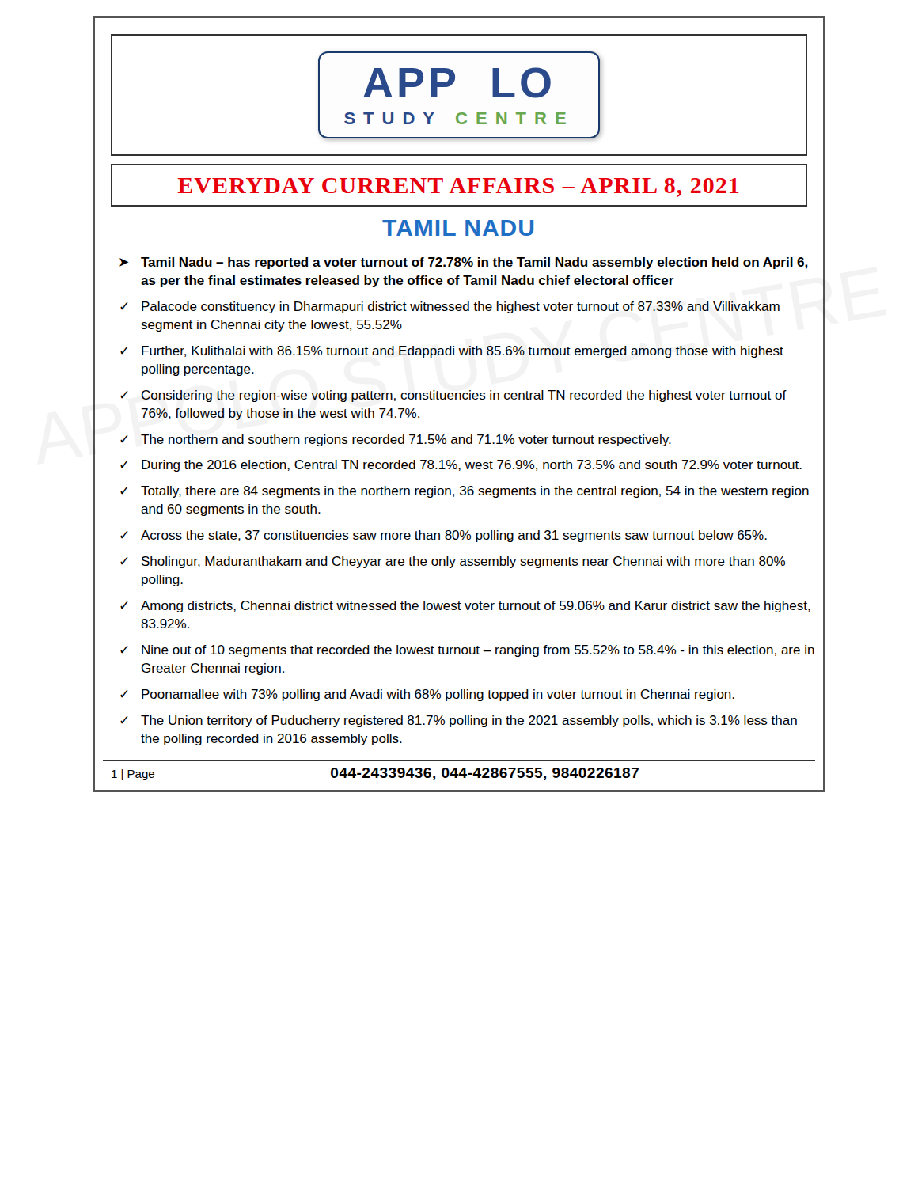APPOLO STUDY CENTRE
APP LO
STUDY CENTRE
EVERYDAY CURRENT AFFAIRS – APRIL 8, 2021
TAMIL NADU
Tamil Nadu – has reported a voter turnout of 72.78% in the Tamil Nadu assembly election held on April 6, as per the final estimates released by the office of Tamil Nadu chief electoral officer
Palacode constituency in Dharmapuri district witnessed the highest voter turnout of 87.33% and Villivakkam segment in Chennai city the lowest, 55.52%
Further, Kulithalai with 86.15% turnout and Edappadi with 85.6% turnout emerged among those with highest polling percentage.
Considering the region-wise voting pattern, constituencies in central TN recorded the highest voter turnout of 76%, followed by those in the west with 74.7%.
The northern and southern regions recorded 71.5% and 71.1% voter turnout respectively.
During the 2016 election, Central TN recorded 78.1%, west 76.9%, north 73.5% and south 72.9% voter turnout.
Totally, there are 84 segments in the northern region, 36 segments in the central region, 54 in the western region and 60 segments in the south.
Across the state, 37 constituencies saw more than 80% polling and 31 segments saw turnout below 65%.
Sholingur, Maduranthakam and Cheyyar are the only assembly segments near Chennai with more than 80% polling.
Among districts, Chennai district witnessed the lowest voter turnout of 59.06% and Karur district saw the highest, 83.92%.
Nine out of 10 segments that recorded the lowest turnout – ranging from 55.52% to 58.4% - in this election, are in Greater Chennai region.
Poonamallee with 73% polling and Avadi with 68% polling topped in voter turnout in Chennai region.
The Union territory of Puducherry registered 81.7% polling in the 2021 assembly polls, which is 3.1% less than the polling recorded in 2016 assembly polls.
1 | Page
044-24339436, 044-42867555, 9840226187